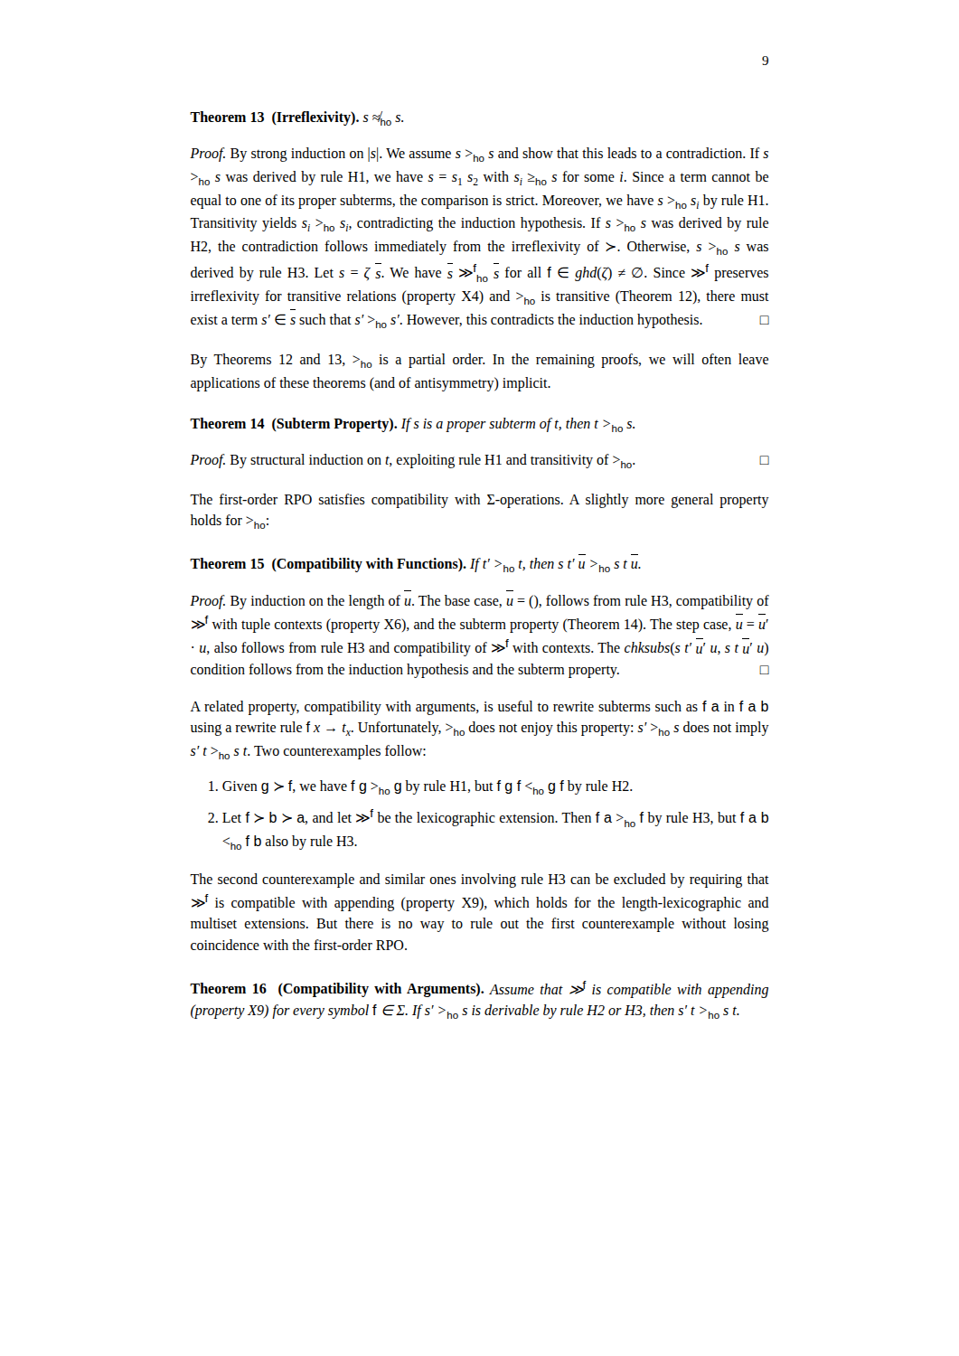9
Theorem 13 (Irreflexivity). s ≉ho s.
Proof. By strong induction on |s|. We assume s >ho s and show that this leads to a contradiction. If s >ho s was derived by rule H1, we have s = s1 s2 with si ≥ho s for some i. Since a term cannot be equal to one of its proper subterms, the comparison is strict. Moreover, we have s >ho si by rule H1. Transitivity yields si >ho si, contradicting the induction hypothesis. If s >ho s was derived by rule H2, the contradiction follows immediately from the irreflexivity of ≻. Otherwise, s >ho s was derived by rule H3. Let s = ζ s. We have s ≫fho s for all f ∈ ghd(ζ) ≠ ∅. Since ≫f preserves irreflexivity for transitive relations (property X4) and >ho is transitive (Theorem 12), there must exist a term s′ ∈ s such that s′ >ho s′. However, this contradicts the induction hypothesis.
By Theorems 12 and 13, >ho is a partial order. In the remaining proofs, we will often leave applications of these theorems (and of antisymmetry) implicit.
Theorem 14 (Subterm Property). If s is a proper subterm of t, then t >ho s.
Proof. By structural induction on t, exploiting rule H1 and transitivity of >ho.
The first-order RPO satisfies compatibility with Σ-operations. A slightly more general property holds for >ho:
Theorem 15 (Compatibility with Functions). If t′ >ho t, then s t′ u >ho s t u.
Proof. By induction on the length of u. The base case, u = (), follows from rule H3, compatibility of ≫f with tuple contexts (property X6), and the subterm property (Theorem 14). The step case, u = u′ · u, also follows from rule H3 and compatibility of ≫f with contexts. The chksubs(s t′ u′ u, s t u′ u) condition follows from the induction hypothesis and the subterm property.
A related property, compatibility with arguments, is useful to rewrite subterms such as f a in f a b using a rewrite rule f x → tx. Unfortunately, >ho does not enjoy this property: s′ >ho s does not imply s′ t >ho s t. Two counterexamples follow:
Given g ≻ f, we have f g >ho g by rule H1, but f g f <ho g f by rule H2.
Let f ≻ b ≻ a, and let ≫f be the lexicographic extension. Then f a >ho f by rule H3, but f a b <ho f b also by rule H3.
The second counterexample and similar ones involving rule H3 can be excluded by requiring that ≫f is compatible with appending (property X9), which holds for the length-lexicographic and multiset extensions. But there is no way to rule out the first counterexample without losing coincidence with the first-order RPO.
Theorem 16 (Compatibility with Arguments). Assume that ≫f is compatible with appending (property X9) for every symbol f ∈ Σ. If s′ >ho s is derivable by rule H2 or H3, then s′ t >ho s t.